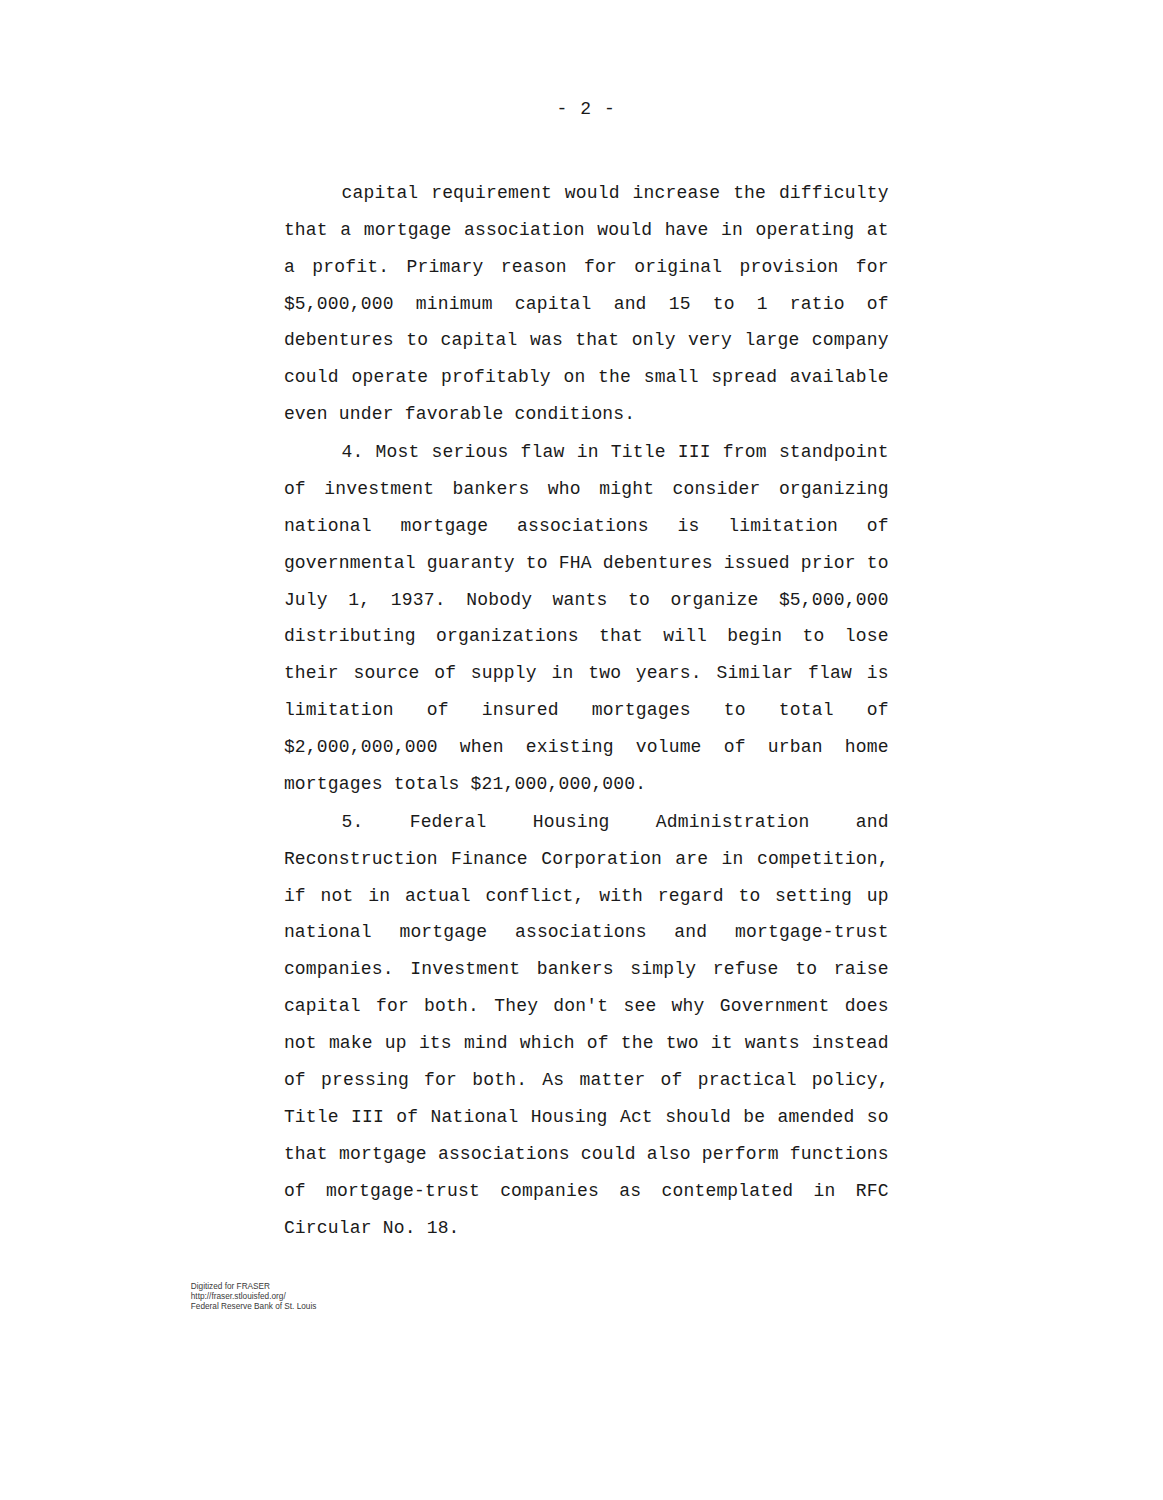- 2 -
capital requirement would increase the difficulty that a mortgage association would have in operating at a profit. Primary reason for original provision for $5,000,000 minimum capital and 15 to 1 ratio of debentures to capital was that only very large company could operate profitably on the small spread available even under favorable conditions.
4. Most serious flaw in Title III from standpoint of investment bankers who might consider organizing national mortgage associations is limitation of governmental guaranty to FHA debentures issued prior to July 1, 1937. Nobody wants to organize $5,000,000 distributing organizations that will begin to lose their source of supply in two years. Similar flaw is limitation of insured mortgages to total of $2,000,000,000 when existing volume of urban home mortgages totals $21,000,000,000.
5. Federal Housing Administration and Reconstruction Finance Corporation are in competition, if not in actual conflict, with regard to setting up national mortgage associations and mortgage-trust companies. Investment bankers simply refuse to raise capital for both. They don't see why Government does not make up its mind which of the two it wants instead of pressing for both. As matter of practical policy, Title III of National Housing Act should be amended so that mortgage associations could also perform functions of mortgage-trust companies as contemplated in RFC Circular No. 18.
Digitized for FRASER
http://fraser.stlouisfed.org/
Federal Reserve Bank of St. Louis